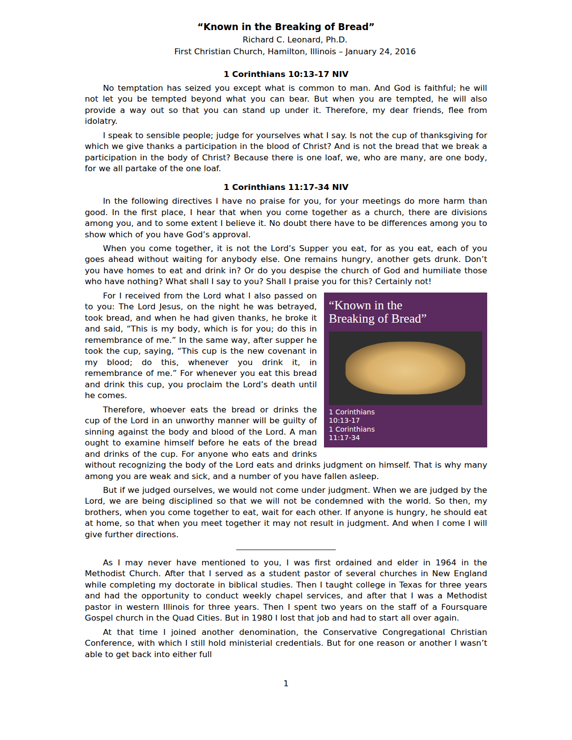“Known in the Breaking of Bread”
Richard C. Leonard, Ph.D.
First Christian Church, Hamilton, Illinois – January 24, 2016
1 Corinthians 10:13-17 NIV
No temptation has seized you except what is common to man. And God is faithful; he will not let you be tempted beyond what you can bear. But when you are tempted, he will also provide a way out so that you can stand up under it. Therefore, my dear friends, flee from idolatry.
I speak to sensible people; judge for yourselves what I say. Is not the cup of thanksgiving for which we give thanks a participation in the blood of Christ? And is not the bread that we break a participation in the body of Christ? Because there is one loaf, we, who are many, are one body, for we all partake of the one loaf.
1 Corinthians 11:17-34 NIV
In the following directives I have no praise for you, for your meetings do more harm than good. In the first place, I hear that when you come together as a church, there are divisions among you, and to some extent I believe it. No doubt there have to be differences among you to show which of you have God’s approval.
When you come together, it is not the Lord’s Supper you eat, for as you eat, each of you goes ahead without waiting for anybody else. One remains hungry, another gets drunk. Don’t you have homes to eat and drink in? Or do you despise the church of God and humiliate those who have nothing? What shall I say to you? Shall I praise you for this? Certainly not!
“Known in the
Breaking of Bread”
1 Corinthians 10:13-17 1 Corinthians 11:17-34
For I received from the Lord what I also passed on to you: The Lord Jesus, on the night he was betrayed, took bread, and when he had given thanks, he broke it and said, “This is my body, which is for you; do this in remembrance of me.” In the same way, after supper he took the cup, saying, “This cup is the new covenant in my blood; do this, whenever you drink it, in remembrance of me.” For whenever you eat this bread and drink this cup, you proclaim the Lord’s death until he comes.
Therefore, whoever eats the bread or drinks the cup of the Lord in an unworthy manner will be guilty of sinning against the body and blood of the Lord. A man ought to examine himself before he eats of the bread and drinks of the cup. For anyone who eats and drinks without recognizing the body of the Lord eats and drinks judgment on himself. That is why many among you are weak and sick, and a number of you have fallen asleep.
But if we judged ourselves, we would not come under judgment. When we are judged by the Lord, we are being disciplined so that we will not be condemned with the world. So then, my brothers, when you come together to eat, wait for each other. If anyone is hungry, he should eat at home, so that when you meet together it may not result in judgment. And when I come I will give further directions.
As I may never have mentioned to you, I was first ordained and elder in 1964 in the Methodist Church. After that I served as a student pastor of several churches in New England while completing my doctorate in biblical studies. Then I taught college in Texas for three years and had the opportunity to conduct weekly chapel services, and after that I was a Methodist pastor in western Illinois for three years. Then I spent two years on the staff of a Foursquare Gospel church in the Quad Cities. But in 1980 I lost that job and had to start all over again.
At that time I joined another denomination, the Conservative Congregational Christian Conference, with which I still hold ministerial credentials. But for one reason or another I wasn’t able to get back into either full
1